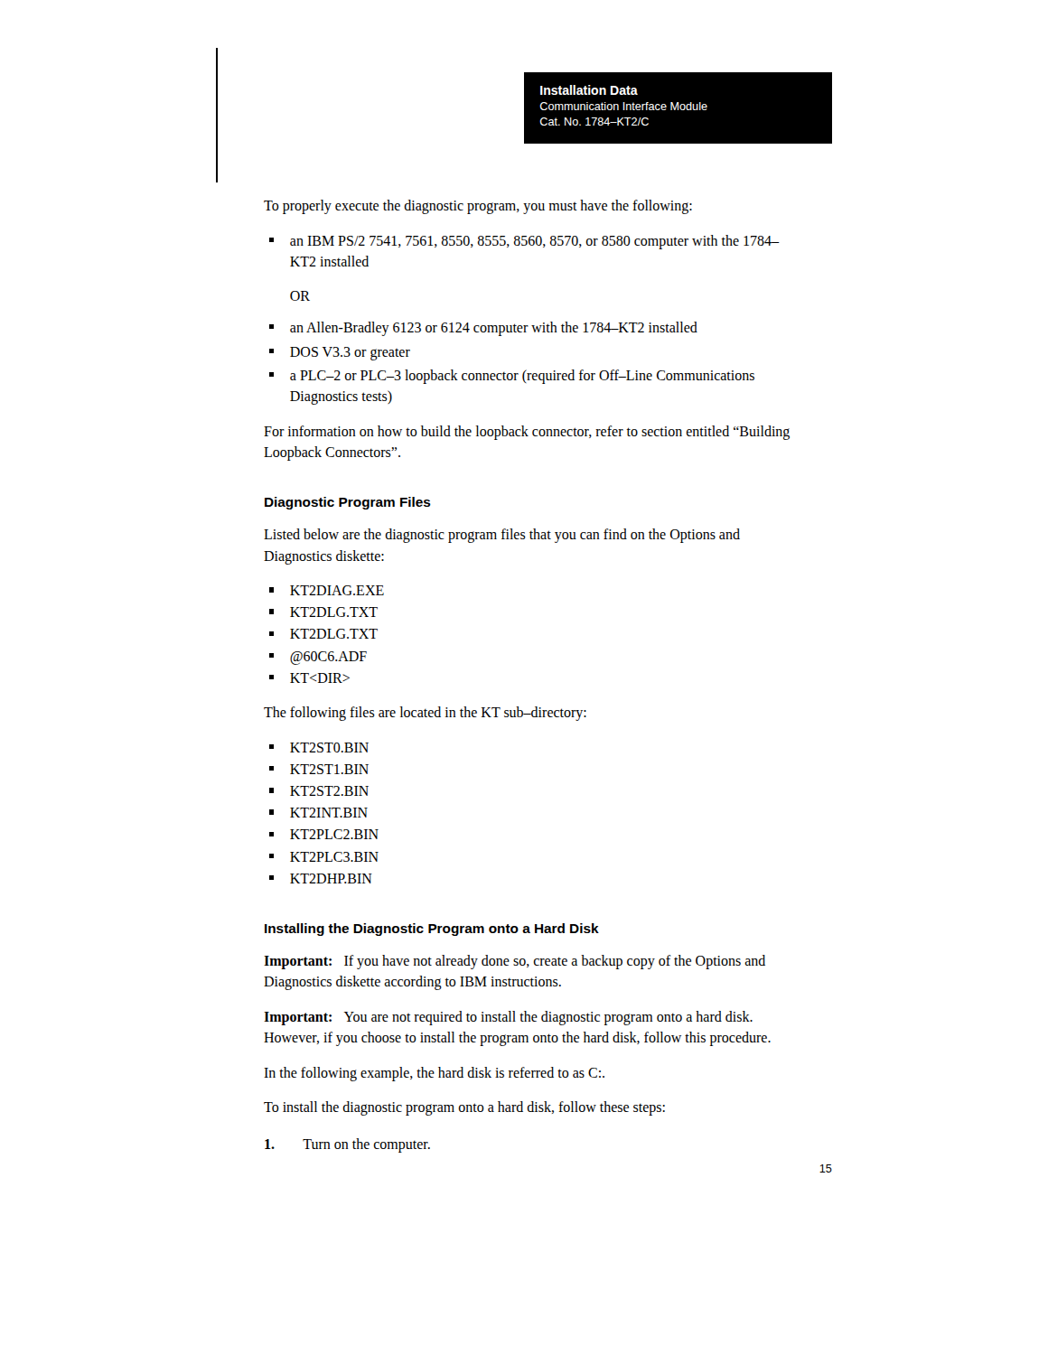Installation Data
Communication Interface Module
Cat. No. 1784–KT2/C
To properly execute the diagnostic program, you must have the following:
an IBM PS/2 7541, 7561, 8550, 8555, 8560, 8570, or 8580 computer with the 1784–KT2 installed
OR
an Allen-Bradley 6123 or 6124 computer with the 1784–KT2 installed
DOS V3.3 or greater
a PLC–2 or PLC–3 loopback connector (required for Off–Line Communications Diagnostics tests)
For information on how to build the loopback connector, refer to section entitled “Building Loopback Connectors”.
Diagnostic Program Files
Listed below are the diagnostic program files that you can find on the Options and Diagnostics diskette:
KT2DIAG.EXE
KT2DLG.TXT
KT2DLG.TXT
@60C6.ADF
KT<DIR>
The following files are located in the KT sub–directory:
KT2ST0.BIN
KT2ST1.BIN
KT2ST2.BIN
KT2INT.BIN
KT2PLC2.BIN
KT2PLC3.BIN
KT2DHP.BIN
Installing the Diagnostic Program onto a Hard Disk
Important: If you have not already done so, create a backup copy of the Options and Diagnostics diskette according to IBM instructions.
Important: You are not required to install the diagnostic program onto a hard disk. However, if you choose to install the program onto the hard disk, follow this procedure.
In the following example, the hard disk is referred to as C:.
To install the diagnostic program onto a hard disk, follow these steps:
Turn on the computer.
15